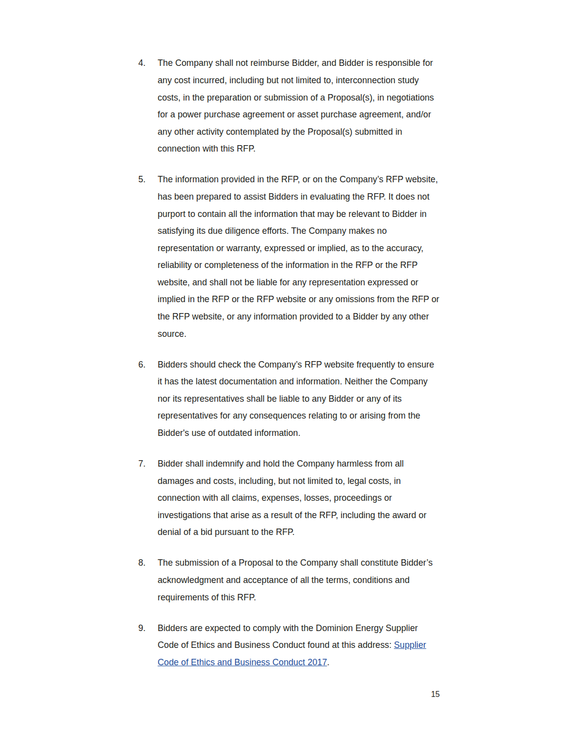4. The Company shall not reimburse Bidder, and Bidder is responsible for any cost incurred, including but not limited to, interconnection study costs, in the preparation or submission of a Proposal(s), in negotiations for a power purchase agreement or asset purchase agreement, and/or any other activity contemplated by the Proposal(s) submitted in connection with this RFP.
5. The information provided in the RFP, or on the Company’s RFP website, has been prepared to assist Bidders in evaluating the RFP. It does not purport to contain all the information that may be relevant to Bidder in satisfying its due diligence efforts. The Company makes no representation or warranty, expressed or implied, as to the accuracy, reliability or completeness of the information in the RFP or the RFP website, and shall not be liable for any representation expressed or implied in the RFP or the RFP website or any omissions from the RFP or the RFP website, or any information provided to a Bidder by any other source.
6. Bidders should check the Company’s RFP website frequently to ensure it has the latest documentation and information. Neither the Company nor its representatives shall be liable to any Bidder or any of its representatives for any consequences relating to or arising from the Bidder's use of outdated information.
7. Bidder shall indemnify and hold the Company harmless from all damages and costs, including, but not limited to, legal costs, in connection with all claims, expenses, losses, proceedings or investigations that arise as a result of the RFP, including the award or denial of a bid pursuant to the RFP.
8. The submission of a Proposal to the Company shall constitute Bidder’s acknowledgment and acceptance of all the terms, conditions and requirements of this RFP.
9. Bidders are expected to comply with the Dominion Energy Supplier Code of Ethics and Business Conduct found at this address: Supplier Code of Ethics and Business Conduct 2017.
15